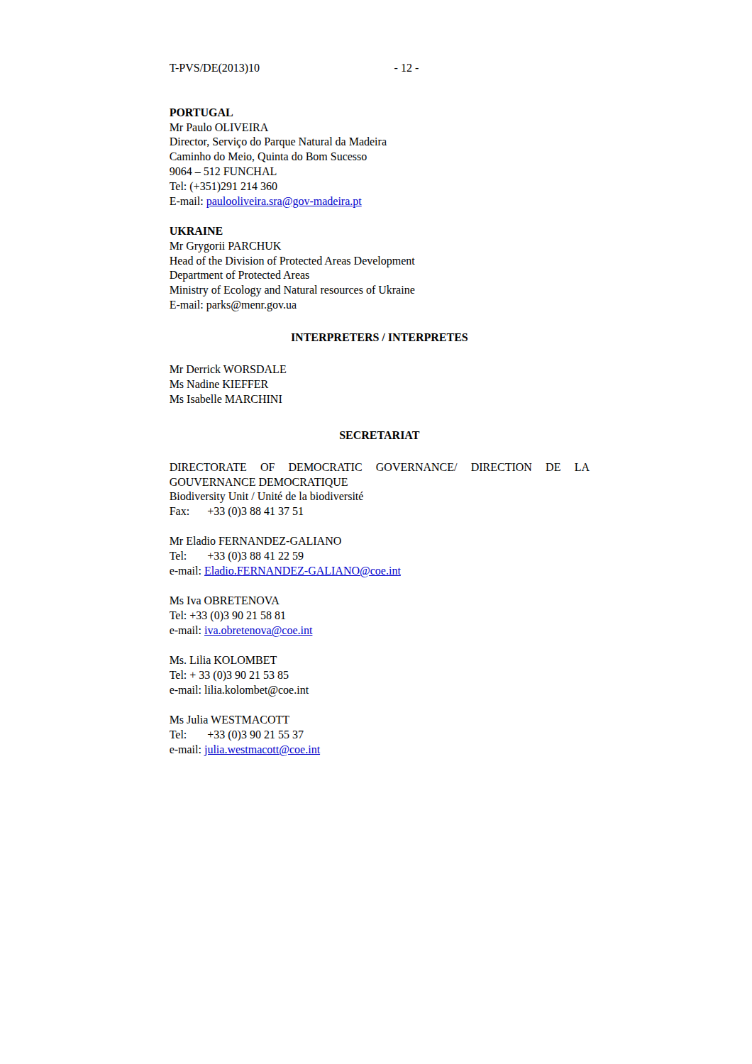T-PVS/DE(2013)10
- 12 -
PORTUGAL
Mr Paulo OLIVEIRA
Director, Serviço do Parque Natural da Madeira
Caminho do Meio, Quinta do Bom Sucesso
9064 – 512 FUNCHAL
Tel: (+351)291 214 360
E-mail: paulooliveira.sra@gov-madeira.pt
UKRAINE
Mr Grygorii PARCHUK
Head of the Division of Protected Areas Development
Department of Protected Areas
Ministry of Ecology and Natural resources of Ukraine
E-mail: parks@menr.gov.ua
INTERPRETERS / INTERPRETES
Mr Derrick WORSDALE
Ms Nadine KIEFFER
Ms Isabelle MARCHINI
SECRETARIAT
DIRECTORATE OF DEMOCRATIC GOVERNANCE/ DIRECTION DE LA GOUVERNANCE DEMOCRATIQUE
Biodiversity Unit / Unité de la biodiversité
Fax: +33 (0)3 88 41 37 51
Mr Eladio FERNANDEZ-GALIANO
Tel: +33 (0)3 88 41 22 59
e-mail: Eladio.FERNANDEZ-GALIANO@coe.int
Ms Iva OBRETENOVA
Tel: +33 (0)3 90 21 58 81
e-mail: iva.obretenova@coe.int
Ms. Lilia KOLOMBET
Tel: + 33 (0)3 90 21 53 85
e-mail: lilia.kolombet@coe.int
Ms Julia WESTMACOTT
Tel: +33 (0)3 90 21 55 37
e-mail: julia.westmacott@coe.int